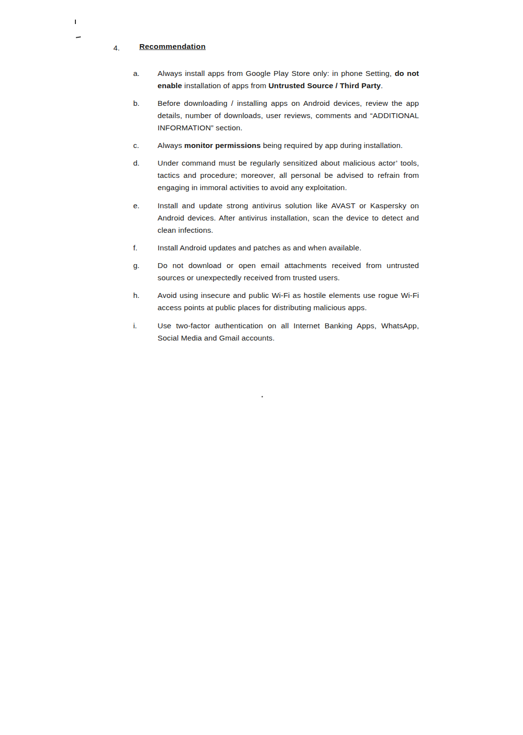4.
Recommendation
a.
Always install apps from Google Play Store only: in phone Setting, do not enable installation of apps from Untrusted Source / Third Party.
b.
Before downloading / installing apps on Android devices, review the app details, number of downloads, user reviews, comments and “ADDITIONAL INFORMATION” section.
c.
Always monitor permissions being required by app during installation.
d.
Under command must be regularly sensitized about malicious actor’ tools, tactics and procedure; moreover, all personal be advised to refrain from engaging in immoral activities to avoid any exploitation.
e.
Install and update strong antivirus solution like AVAST or Kaspersky on Android devices. After antivirus installation, scan the device to detect and clean infections.
f.
Install Android updates and patches as and when available.
g.
Do not download or open email attachments received from untrusted sources or unexpectedly received from trusted users.
h.
Avoid using insecure and public Wi-Fi as hostile elements use rogue Wi-Fi access points at public places for distributing malicious apps.
i.
Use two-factor authentication on all Internet Banking Apps, WhatsApp, Social Media and Gmail accounts.